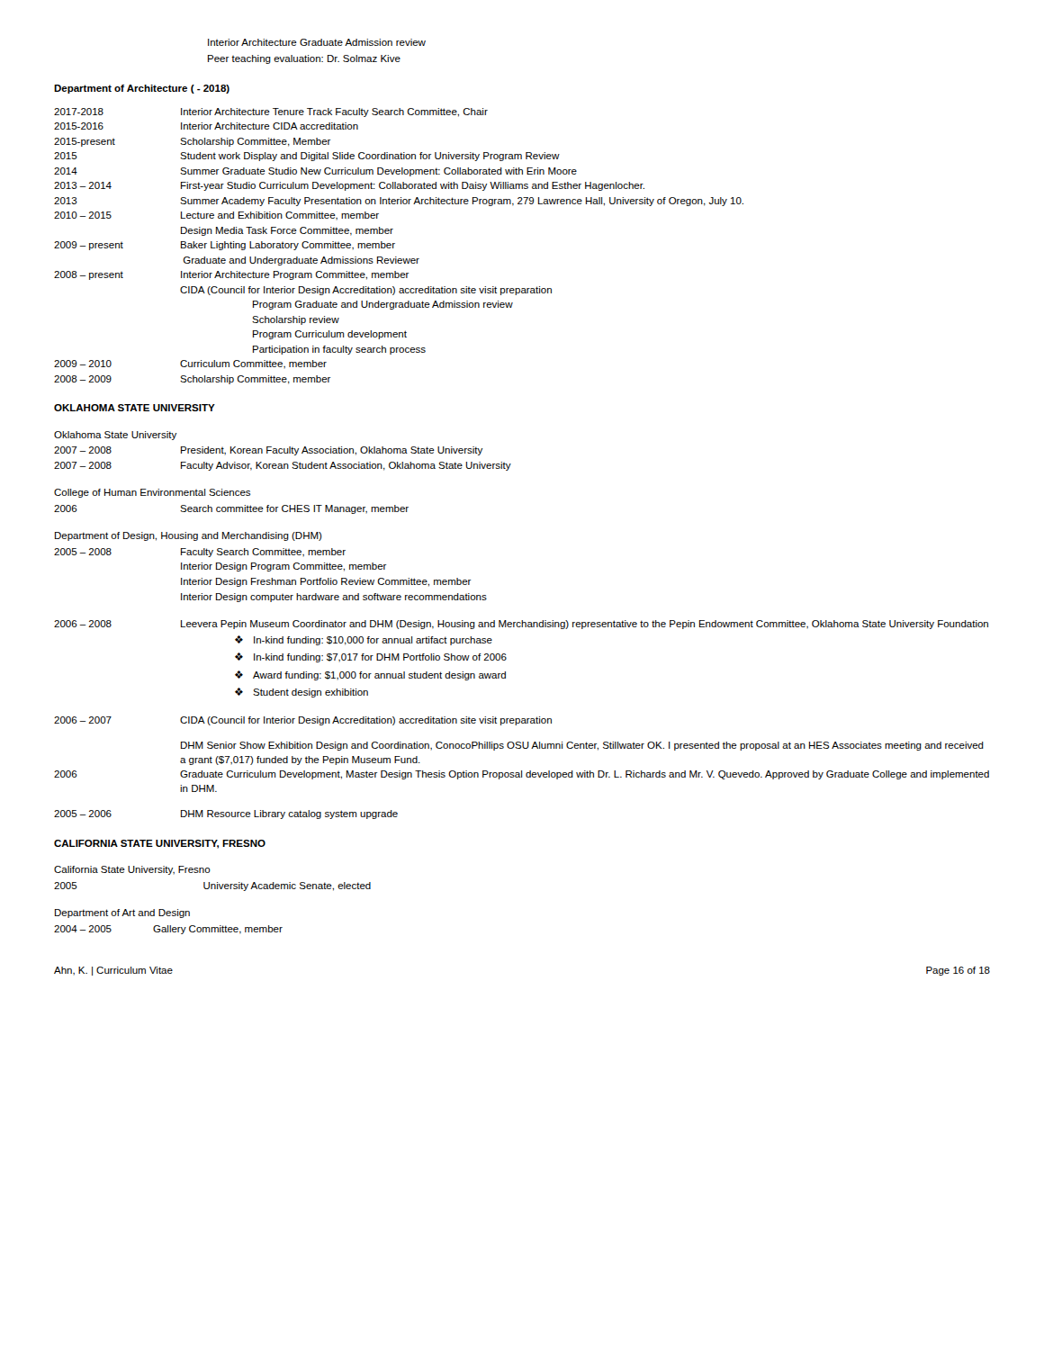Interior Architecture Graduate Admission review
Peer teaching evaluation: Dr. Solmaz Kive
Department of Architecture ( - 2018)
| 2017-2018 | Interior Architecture Tenure Track Faculty Search Committee, Chair |
| 2015-2016 | Interior Architecture CIDA accreditation |
| 2015-present | Scholarship Committee, Member |
| 2015 | Student work Display and Digital Slide Coordination for University Program Review |
| 2014 | Summer Graduate Studio New Curriculum Development: Collaborated with Erin Moore |
| 2013 – 2014 | First-year Studio Curriculum Development: Collaborated with Daisy Williams and Esther Hagenlocher. |
| 2013 | Summer Academy Faculty Presentation on Interior Architecture Program, 279 Lawrence Hall, University of Oregon, July 10. |
| 2010 – 2015 | Lecture and Exhibition Committee, member |
| | Design Media Task Force Committee, member |
| 2009 – present | Baker Lighting Laboratory Committee, member |
| | Graduate and Undergraduate Admissions Reviewer |
| 2008 – present | Interior Architecture Program Committee, member |
| | CIDA (Council for Interior Design Accreditation) accreditation site visit preparation |
| | Program Graduate and Undergraduate Admission review |
| | Scholarship review |
| | Program Curriculum development |
| | Participation in faculty search process |
| 2009 – 2010 | Curriculum Committee, member |
| 2008 – 2009 | Scholarship Committee, member |
Oklahoma State University
Oklahoma State University
| 2007 – 2008 | President, Korean Faculty Association, Oklahoma State University |
| 2007 – 2008 | Faculty Advisor, Korean Student Association, Oklahoma State University |
College of Human Environmental Sciences
| 2006 | Search committee for CHES IT Manager, member |
Department of Design, Housing and Merchandising (DHM)
| 2005 – 2008 | Faculty Search Committee, member |
| | Interior Design Program Committee, member |
| | Interior Design Freshman Portfolio Review Committee, member |
| | Interior Design computer hardware and software recommendations |
| 2006 – 2008 | Leevera Pepin Museum Coordinator and DHM (Design, Housing and Merchandising) representative to the Pepin Endowment Committee, Oklahoma State University Foundation In-kind funding: $10,000 for annual artifact purchase In-kind funding: $7,017 for DHM Portfolio Show of 2006 Award funding: $1,000 for annual student design award Student design exhibition |
| 2006 – 2007 | CIDA (Council for Interior Design Accreditation) accreditation site visit preparation |
| | DHM Senior Show Exhibition Design and Coordination, ConocoPhillips OSU Alumni Center, Stillwater OK. I presented the proposal at an HES Associates meeting and received a grant ($7,017) funded by the Pepin Museum Fund. |
| 2006 | Graduate Curriculum Development, Master Design Thesis Option Proposal developed with Dr. L. Richards and Mr. V. Quevedo. Approved by Graduate College and implemented in DHM. |
| 2005 – 2006 | DHM Resource Library catalog system upgrade |
California State University, Fresno
California State University, Fresno
| 2005 | University Academic Senate, elected |
Department of Art and Design
| 2004 – 2005 | Gallery Committee, member |
Ahn, K. | Curriculum Vitae Page 16 of 18